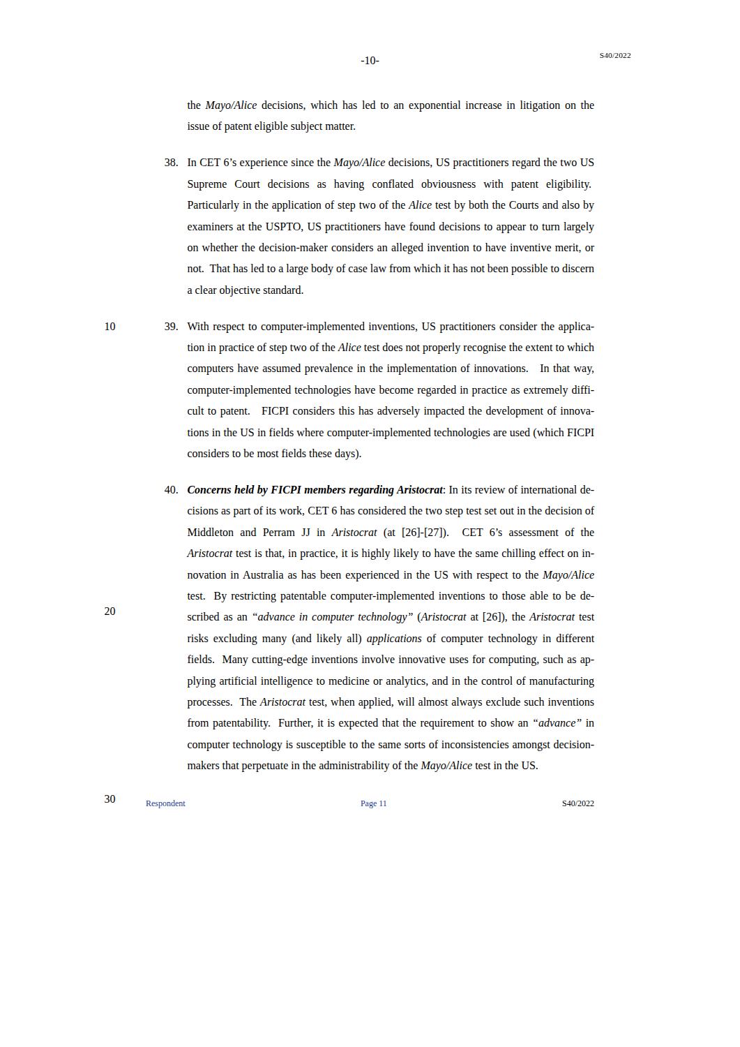-10-
S40/2022
the Mayo/Alice decisions, which has led to an exponential increase in litigation on the issue of patent eligible subject matter.
38.
In CET 6’s experience since the Mayo/Alice decisions, US practitioners regard the two US Supreme Court decisions as having conflated obviousness with patent eligibility. Particularly in the application of step two of the Alice test by both the Courts and also by examiners at the USPTO, US practitioners have found decisions to appear to turn largely on whether the decision-maker considers an alleged invention to have inventive merit, or not. That has led to a large body of case law from which it has not been possible to discern a clear objective standard.
10
39.
With respect to computer-implemented inventions, US practitioners consider the application in practice of step two of the Alice test does not properly recognise the extent to which computers have assumed prevalence in the implementation of innovations. In that way, computer-implemented technologies have become regarded in practice as extremely difficult to patent. FICPI considers this has adversely impacted the development of innovations in the US in fields where computer-implemented technologies are used (which FICPI considers to be most fields these days).
40.
Concerns held by FICPI members regarding Aristocrat: In its review of international decisions as part of its work, CET 6 has considered the two step test set out in the decision of Middleton and Perram JJ in Aristocrat (at [26]-[27]). CET 6’s assessment of the Aristocrat test is that, in practice, it is highly likely to have the same chilling effect on innovation in Australia as has been experienced in the US with respect to the Mayo/Alice test. By restricting patentable computer-implemented inventions to those able to be described as an “advance in computer technology” (Aristocrat at [26]), the Aristocrat test risks excluding many (and likely all) applications of computer technology in different fields. Many cutting-edge inventions involve innovative uses for computing, such as applying artificial intelligence to medicine or analytics, and in the control of manufacturing processes. The Aristocrat test, when applied, will almost always exclude such inventions from patentability. Further, it is expected that the requirement to show an “advance” in computer technology is susceptible to the same sorts of inconsistencies amongst decision-makers that perpetuate in the administrability of the Mayo/Alice test in the US.
20
30
Respondent
Page 11
S40/2022